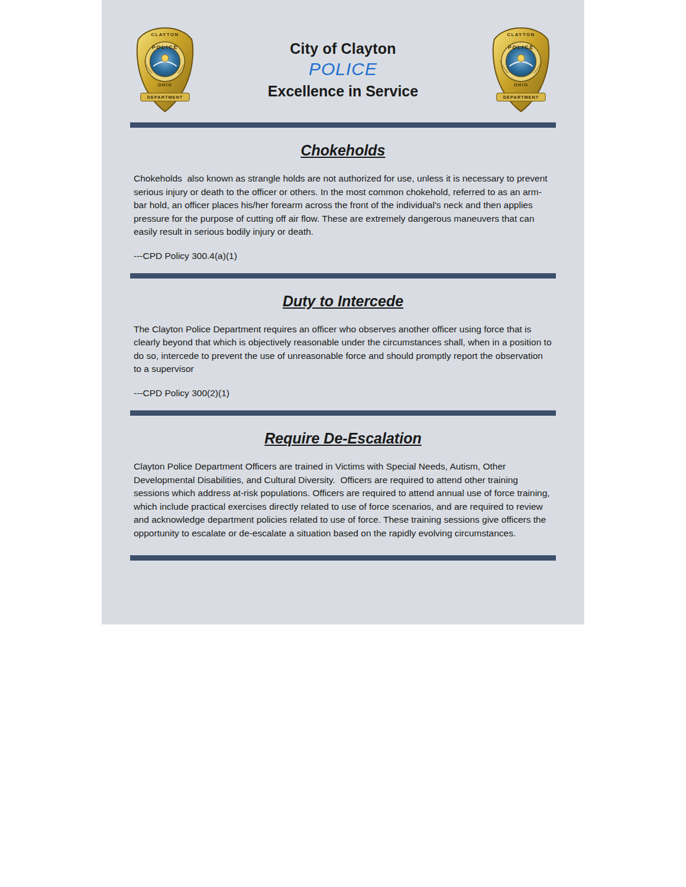POLICE CLAYTON OHIO DEPARTMENT
City of Clayton
POLICE
Excellence in Service
POLICE CLAYTON OHIO DEPARTMENT
Chokeholds
Chokeholds also known as strangle holds are not authorized for use, unless it is necessary to prevent serious injury or death to the officer or others. In the most common chokehold, referred to as an arm-bar hold, an officer places his/her forearm across the front of the individual's neck and then applies pressure for the purpose of cutting off air flow. These are extremely dangerous maneuvers that can easily result in serious bodily injury or death.
---CPD Policy 300.4(a)(1)
Duty to Intercede
The Clayton Police Department requires an officer who observes another officer using force that is clearly beyond that which is objectively reasonable under the circumstances shall, when in a position to do so, intercede to prevent the use of unreasonable force and should promptly report the observation to a supervisor
---CPD Policy 300(2)(1)
Require De-Escalation
Clayton Police Department Officers are trained in Victims with Special Needs, Autism, Other Developmental Disabilities, and Cultural Diversity. Officers are required to attend other training sessions which address at-risk populations. Officers are required to attend annual use of force training, which include practical exercises directly related to use of force scenarios, and are required to review and acknowledge department policies related to use of force. These training sessions give officers the opportunity to escalate or de-escalate a situation based on the rapidly evolving circumstances.